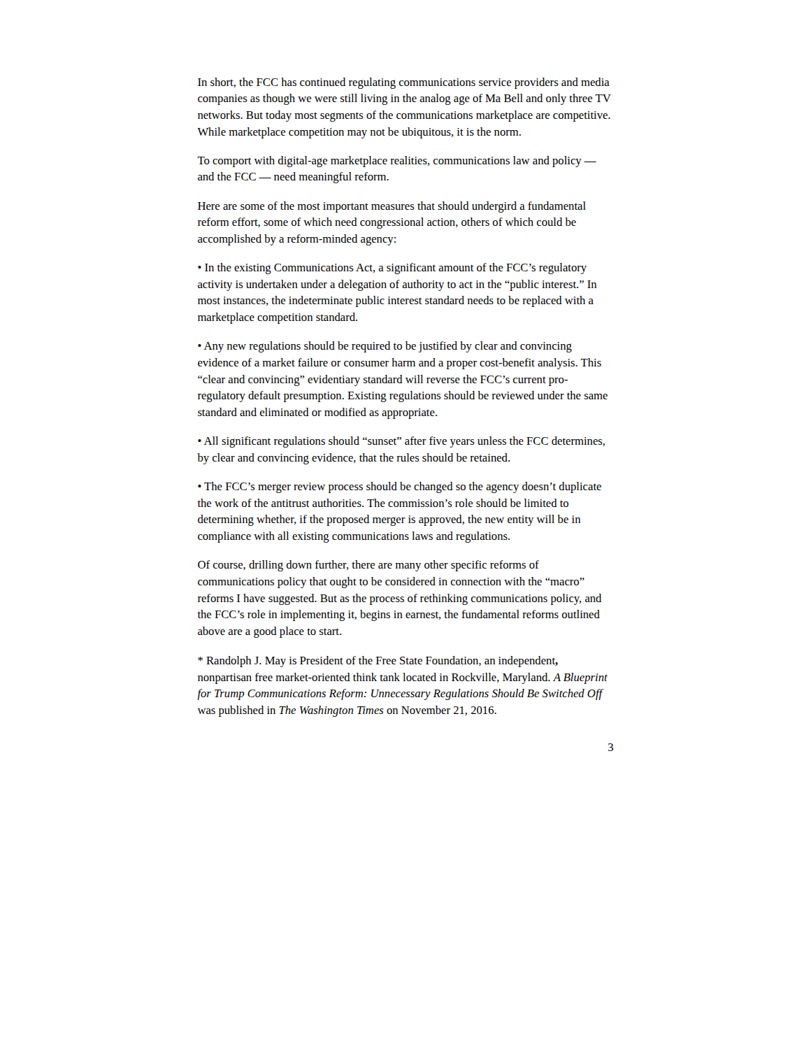In short, the FCC has continued regulating communications service providers and media companies as though we were still living in the analog age of Ma Bell and only three TV networks. But today most segments of the communications marketplace are competitive. While marketplace competition may not be ubiquitous, it is the norm.
To comport with digital-age marketplace realities, communications law and policy — and the FCC — need meaningful reform.
Here are some of the most important measures that should undergird a fundamental reform effort, some of which need congressional action, others of which could be accomplished by a reform-minded agency:
• In the existing Communications Act, a significant amount of the FCC’s regulatory activity is undertaken under a delegation of authority to act in the “public interest.” In most instances, the indeterminate public interest standard needs to be replaced with a marketplace competition standard.
• Any new regulations should be required to be justified by clear and convincing evidence of a market failure or consumer harm and a proper cost-benefit analysis. This “clear and convincing” evidentiary standard will reverse the FCC’s current pro-regulatory default presumption. Existing regulations should be reviewed under the same standard and eliminated or modified as appropriate.
• All significant regulations should “sunset” after five years unless the FCC determines, by clear and convincing evidence, that the rules should be retained.
• The FCC’s merger review process should be changed so the agency doesn’t duplicate the work of the antitrust authorities. The commission’s role should be limited to determining whether, if the proposed merger is approved, the new entity will be in compliance with all existing communications laws and regulations.
Of course, drilling down further, there are many other specific reforms of communications policy that ought to be considered in connection with the “macro” reforms I have suggested. But as the process of rethinking communications policy, and the FCC’s role in implementing it, begins in earnest, the fundamental reforms outlined above are a good place to start.
* Randolph J. May is President of the Free State Foundation, an independent, nonpartisan free market-oriented think tank located in Rockville, Maryland. A Blueprint for Trump Communications Reform: Unnecessary Regulations Should Be Switched Off was published in The Washington Times on November 21, 2016.
3